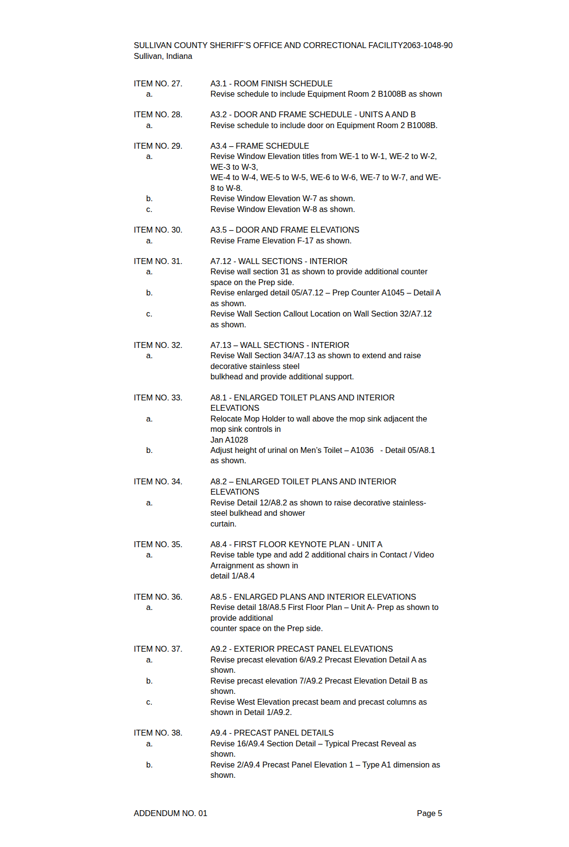SULLIVAN COUNTY SHERIFF’S OFFICE AND CORRECTIONAL FACILITY 2063-1048-90
Sullivan, Indiana
ITEM NO. 27. A3.1 - ROOM FINISH SCHEDULE
a. Revise schedule to include Equipment Room 2 B1008B as shown
ITEM NO. 28. A3.2 - DOOR AND FRAME SCHEDULE - UNITS A AND B
a. Revise schedule to include door on Equipment Room 2 B1008B.
ITEM NO. 29. A3.4 – FRAME SCHEDULE
a. Revise Window Elevation titles from WE-1 to W-1, WE-2 to W-2, WE-3 to W-3,
WE-4 to W-4, WE-5 to W-5, WE-6 to W-6, WE-7 to W-7, and WE-8 to W-8.
b. Revise Window Elevation W-7 as shown.
c. Revise Window Elevation W-8 as shown.
ITEM NO. 30. A3.5 – DOOR AND FRAME ELEVATIONS
a. Revise Frame Elevation F-17 as shown.
ITEM NO. 31. A7.12 - WALL SECTIONS - INTERIOR
a. Revise wall section 31 as shown to provide additional counter space on the Prep side.
b. Revise enlarged detail 05/A7.12 – Prep Counter A1045 – Detail A as shown.
c. Revise Wall Section Callout Location on Wall Section 32/A7.12 as shown.
ITEM NO. 32. A7.13 – WALL SECTIONS - INTERIOR
a. Revise Wall Section 34/A7.13 as shown to extend and raise decorative stainless steel
bulkhead and provide additional support.
ITEM NO. 33. A8.1 - ENLARGED TOILET PLANS AND INTERIOR ELEVATIONS
a. Relocate Mop Holder to wall above the mop sink adjacent the mop sink controls in
Jan A1028
b. Adjust height of urinal on Men’s Toilet – A1036 - Detail 05/A8.1 as shown.
ITEM NO. 34. A8.2 – ENLARGED TOILET PLANS AND INTERIOR ELEVATIONS
a. Revise Detail 12/A8.2 as shown to raise decorative stainless-steel bulkhead and shower
curtain.
ITEM NO. 35. A8.4 - FIRST FLOOR KEYNOTE PLAN - UNIT A
a. Revise table type and add 2 additional chairs in Contact / Video Arraignment as shown in
detail 1/A8.4
ITEM NO. 36. A8.5 - ENLARGED PLANS AND INTERIOR ELEVATIONS
a. Revise detail 18/A8.5 First Floor Plan – Unit A- Prep as shown to provide additional
counter space on the Prep side.
ITEM NO. 37. A9.2 - EXTERIOR PRECAST PANEL ELEVATIONS
a. Revise precast elevation 6/A9.2 Precast Elevation Detail A as shown.
b. Revise precast elevation 7/A9.2 Precast Elevation Detail B as shown.
c. Revise West Elevation precast beam and precast columns as shown in Detail 1/A9.2.
ITEM NO. 38. A9.4 - PRECAST PANEL DETAILS
a. Revise 16/A9.4 Section Detail – Typical Precast Reveal as shown.
b. Revise 2/A9.4 Precast Panel Elevation 1 – Type A1 dimension as shown.
ADDENDUM NO. 01 Page 5